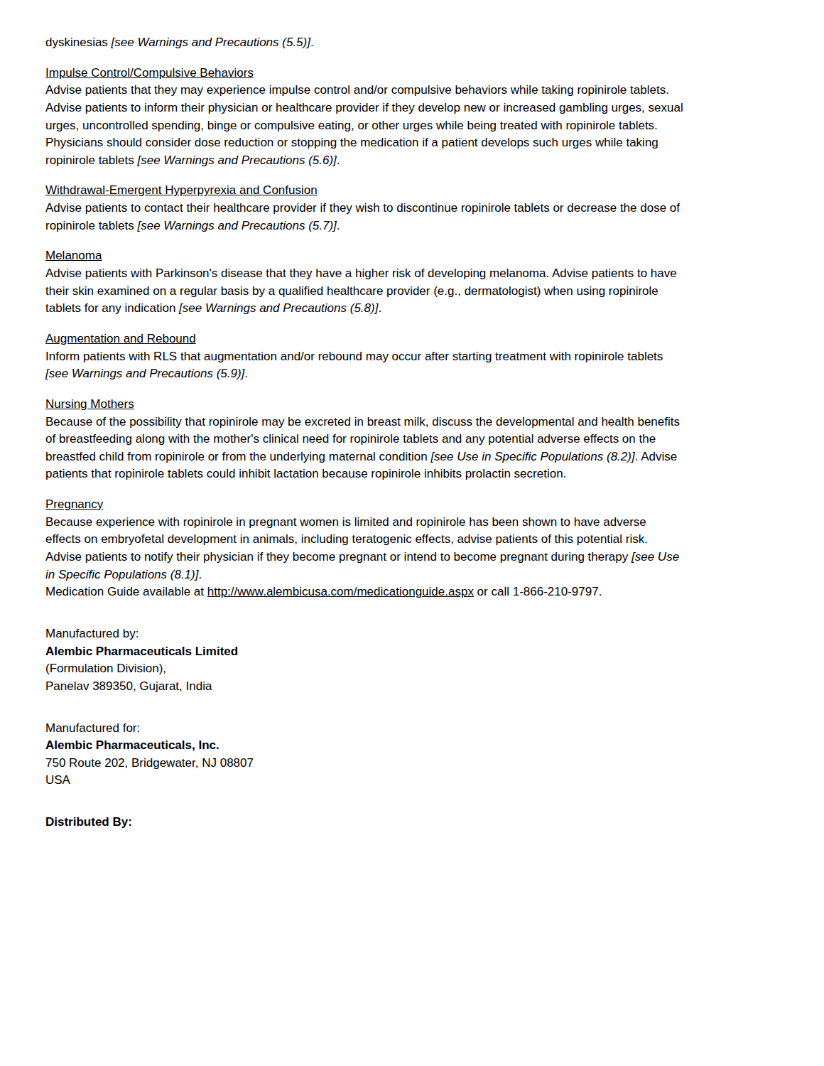dyskinesias [see Warnings and Precautions (5.5)].
Impulse Control/Compulsive Behaviors
Advise patients that they may experience impulse control and/or compulsive behaviors while taking ropinirole tablets. Advise patients to inform their physician or healthcare provider if they develop new or increased gambling urges, sexual urges, uncontrolled spending, binge or compulsive eating, or other urges while being treated with ropinirole tablets. Physicians should consider dose reduction or stopping the medication if a patient develops such urges while taking ropinirole tablets [see Warnings and Precautions (5.6)].
Withdrawal-Emergent Hyperpyrexia and Confusion
Advise patients to contact their healthcare provider if they wish to discontinue ropinirole tablets or decrease the dose of ropinirole tablets [see Warnings and Precautions (5.7)].
Melanoma
Advise patients with Parkinson's disease that they have a higher risk of developing melanoma. Advise patients to have their skin examined on a regular basis by a qualified healthcare provider (e.g., dermatologist) when using ropinirole tablets for any indication [see Warnings and Precautions (5.8)].
Augmentation and Rebound
Inform patients with RLS that augmentation and/or rebound may occur after starting treatment with ropinirole tablets [see Warnings and Precautions (5.9)].
Nursing Mothers
Because of the possibility that ropinirole may be excreted in breast milk, discuss the developmental and health benefits of breastfeeding along with the mother's clinical need for ropinirole tablets and any potential adverse effects on the breastfed child from ropinirole or from the underlying maternal condition [see Use in Specific Populations (8.2)]. Advise patients that ropinirole tablets could inhibit lactation because ropinirole inhibits prolactin secretion.
Pregnancy
Because experience with ropinirole in pregnant women is limited and ropinirole has been shown to have adverse effects on embryofetal development in animals, including teratogenic effects, advise patients of this potential risk. Advise patients to notify their physician if they become pregnant or intend to become pregnant during therapy [see Use in Specific Populations (8.1)].
Medication Guide available at http://www.alembicusa.com/medicationguide.aspx or call 1-866-210-9797.
Manufactured by:
Alembic Pharmaceuticals Limited
(Formulation Division),
Panelav 389350, Gujarat, India
Manufactured for:
Alembic Pharmaceuticals, Inc.
750 Route 202, Bridgewater, NJ 08807
USA
Distributed By: